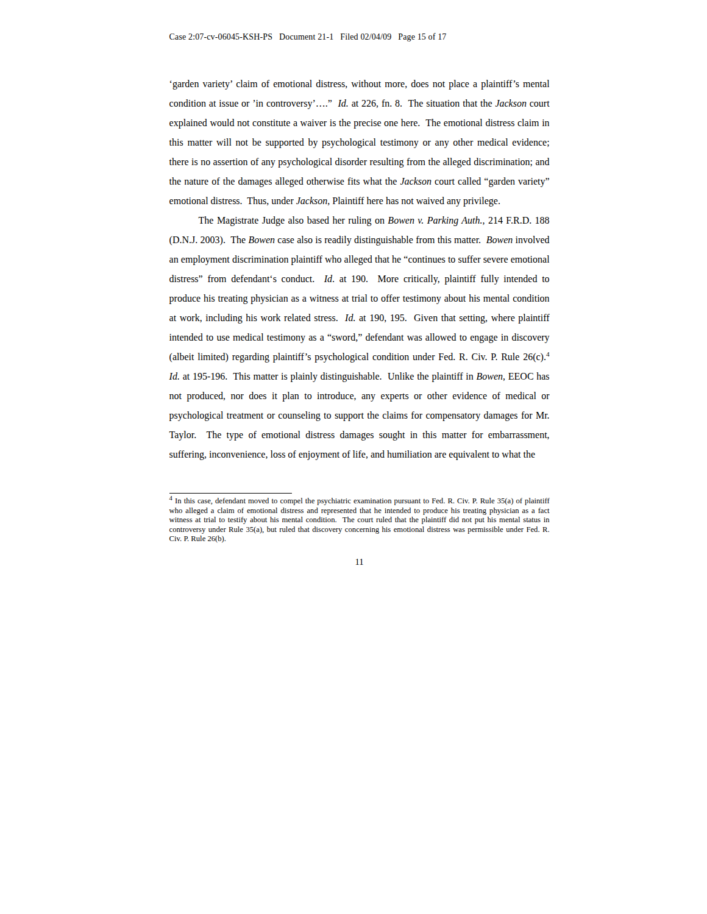Case 2:07-cv-06045-KSH-PS Document 21-1 Filed 02/04/09 Page 15 of 17
‘garden variety’ claim of emotional distress, without more, does not place a plaintiff’s mental condition at issue or ’in controversy’….” Id. at 226, fn. 8. The situation that the Jackson court explained would not constitute a waiver is the precise one here. The emotional distress claim in this matter will not be supported by psychological testimony or any other medical evidence; there is no assertion of any psychological disorder resulting from the alleged discrimination; and the nature of the damages alleged otherwise fits what the Jackson court called “garden variety” emotional distress. Thus, under Jackson, Plaintiff here has not waived any privilege.
The Magistrate Judge also based her ruling on Bowen v. Parking Auth., 214 F.R.D. 188 (D.N.J. 2003). The Bowen case also is readily distinguishable from this matter. Bowen involved an employment discrimination plaintiff who alleged that he “continues to suffer severe emotional distress” from defendant‘s conduct. Id. at 190. More critically, plaintiff fully intended to produce his treating physician as a witness at trial to offer testimony about his mental condition at work, including his work related stress. Id. at 190, 195. Given that setting, where plaintiff intended to use medical testimony as a “sword,” defendant was allowed to engage in discovery (albeit limited) regarding plaintiff’s psychological condition under Fed. R. Civ. P. Rule 26(c).4 Id. at 195-196. This matter is plainly distinguishable. Unlike the plaintiff in Bowen, EEOC has not produced, nor does it plan to introduce, any experts or other evidence of medical or psychological treatment or counseling to support the claims for compensatory damages for Mr. Taylor. The type of emotional distress damages sought in this matter for embarrassment, suffering, inconvenience, loss of enjoyment of life, and humiliation are equivalent to what the
4 In this case, defendant moved to compel the psychiatric examination pursuant to Fed. R. Civ. P. Rule 35(a) of plaintiff who alleged a claim of emotional distress and represented that he intended to produce his treating physician as a fact witness at trial to testify about his mental condition. The court ruled that the plaintiff did not put his mental status in controversy under Rule 35(a), but ruled that discovery concerning his emotional distress was permissible under Fed. R. Civ. P. Rule 26(b).
11